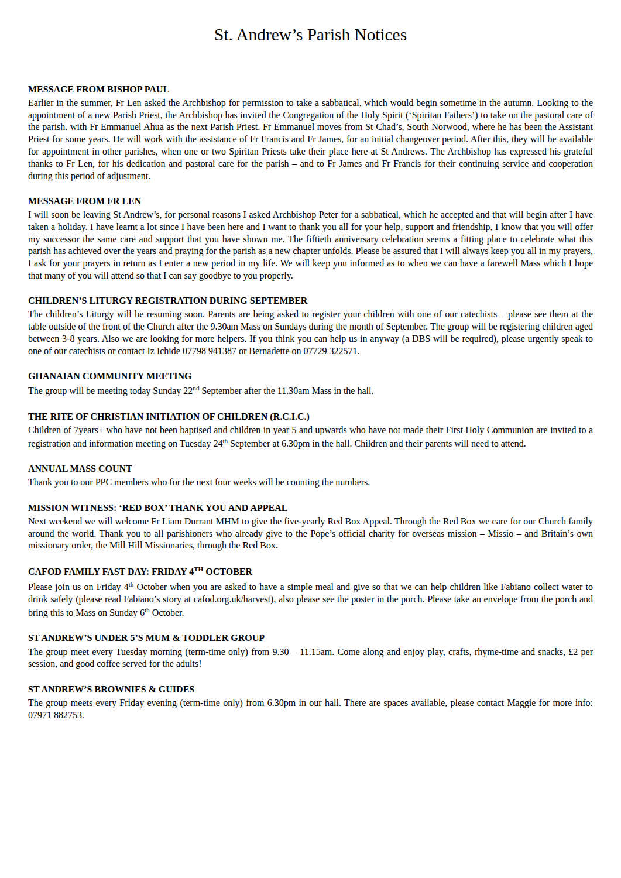St. Andrew’s Parish Notices
Message from Bishop Paul
Earlier in the summer, Fr Len asked the Archbishop for permission to take a sabbatical, which would begin sometime in the autumn. Looking to the appointment of a new Parish Priest, the Archbishop has invited the Congregation of the Holy Spirit (‘Spiritan Fathers’) to take on the pastoral care of the parish. with Fr Emmanuel Ahua as the next Parish Priest. Fr Emmanuel moves from St Chad’s, South Norwood, where he has been the Assistant Priest for some years. He will work with the assistance of Fr Francis and Fr James, for an initial changeover period. After this, they will be available for appointment in other parishes, when one or two Spiritan Priests take their place here at St Andrews. The Archbishop has expressed his grateful thanks to Fr Len, for his dedication and pastoral care for the parish – and to Fr James and Fr Francis for their continuing service and cooperation during this period of adjustment.
Message from Fr Len
I will soon be leaving St Andrew’s, for personal reasons I asked Archbishop Peter for a sabbatical, which he accepted and that will begin after I have taken a holiday. I have learnt a lot since I have been here and I want to thank you all for your help, support and friendship, I know that you will offer my successor the same care and support that you have shown me. The fiftieth anniversary celebration seems a fitting place to celebrate what this parish has achieved over the years and praying for the parish as a new chapter unfolds. Please be assured that I will always keep you all in my prayers, I ask for your prayers in return as I enter a new period in my life. We will keep you informed as to when we can have a farewell Mass which I hope that many of you will attend so that I can say goodbye to you properly.
Children’s Liturgy Registration during September
The children’s Liturgy will be resuming soon. Parents are being asked to register your children with one of our catechists – please see them at the table outside of the front of the Church after the 9.30am Mass on Sundays during the month of September. The group will be registering children aged between 3-8 years. Also we are looking for more helpers. If you think you can help us in anyway (a DBS will be required), please urgently speak to one of our catechists or contact Iz Ichide 07798 941387 or Bernadette on 07729 322571.
Ghanaian Community Meeting
The group will be meeting today Sunday 22nd September after the 11.30am Mass in the hall.
The Rite of Christian Initiation of Children (R.C.I.C.)
Children of 7years+ who have not been baptised and children in year 5 and upwards who have not made their First Holy Communion are invited to a registration and information meeting on Tuesday 24th September at 6.30pm in the hall. Children and their parents will need to attend.
Annual Mass Count
Thank you to our PPC members who for the next four weeks will be counting the numbers.
Mission Witness: ‘Red Box’ Thank You and Appeal
Next weekend we will welcome Fr Liam Durrant MHM to give the five-yearly Red Box Appeal. Through the Red Box we care for our Church family around the world. Thank you to all parishioners who already give to the Pope’s official charity for overseas mission – Missio – and Britain’s own missionary order, the Mill Hill Missionaries, through the Red Box.
CAFOD Family Fast Day: Friday 4th October
Please join us on Friday 4th October when you are asked to have a simple meal and give so that we can help children like Fabiano collect water to drink safely (please read Fabiano’s story at cafod.org.uk/harvest), also please see the poster in the porch. Please take an envelope from the porch and bring this to Mass on Sunday 6th October.
St Andrew’s Under 5’s Mum & Toddler Group
The group meet every Tuesday morning (term-time only) from 9.30 – 11.15am. Come along and enjoy play, crafts, rhyme-time and snacks, £2 per session, and good coffee served for the adults!
St Andrew’s Brownies & Guides
The group meets every Friday evening (term-time only) from 6.30pm in our hall. There are spaces available, please contact Maggie for more info: 07971 882753.